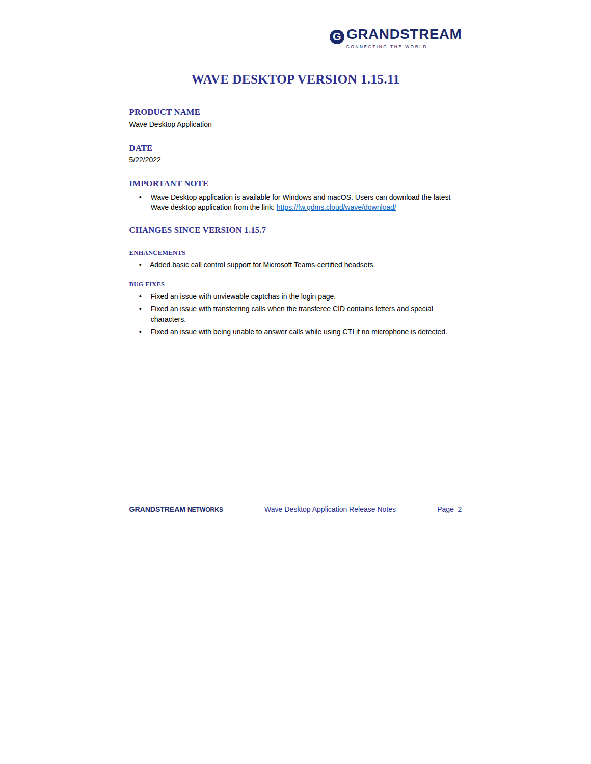GGRANDSTREAM
CONNECTING THE WORLD
WAVE DESKTOP VERSION 1.15.11
PRODUCT NAME
Wave Desktop Application
DATE
5/22/2022
IMPORTANT NOTE
Wave Desktop application is available for Windows and macOS. Users can download the latest Wave desktop application from the link: https://fw.gdms.cloud/wave/download/
CHANGES SINCE VERSION 1.15.7
ENHANCEMENTS
Added basic call control support for Microsoft Teams-certified headsets.
BUG FIXES
Fixed an issue with unviewable captchas in the login page.
Fixed an issue with transferring calls when the transferee CID contains letters and special characters.
Fixed an issue with being unable to answer calls while using CTI if no microphone is detected.
GRANDSTREAM NETWORKS
Wave Desktop Application Release Notes
Page 2